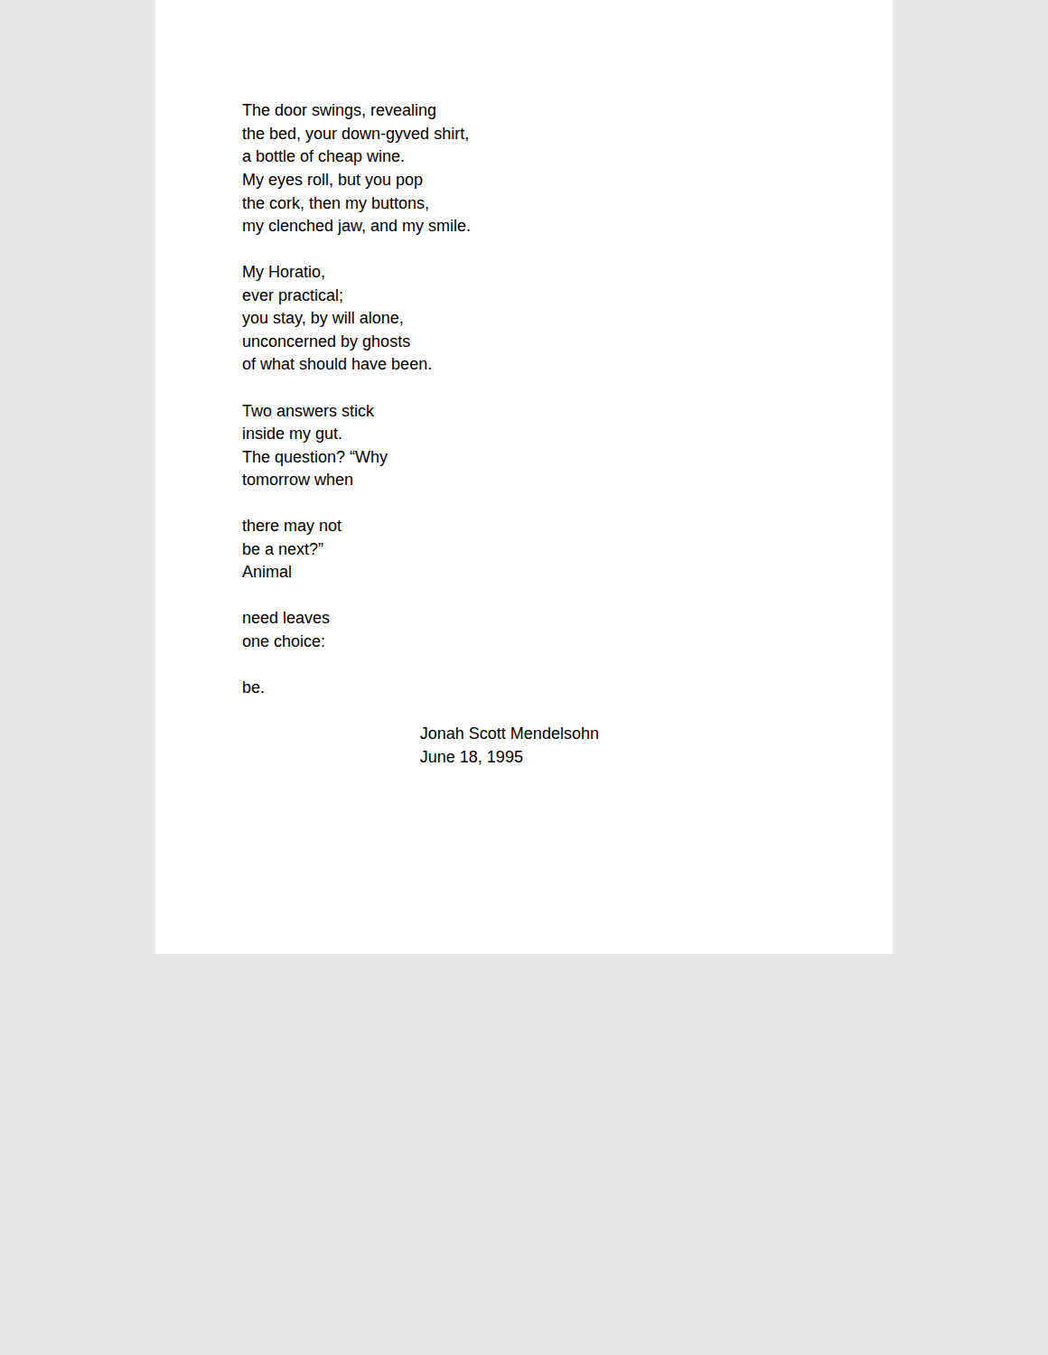The door swings, revealing
the bed, your down-gyved shirt,
a bottle of cheap wine.
My eyes roll, but you pop
the cork, then my buttons,
my clenched jaw, and my smile.
My Horatio,
ever practical;
you stay, by will alone,
unconcerned by ghosts
of what should have been.
Two answers stick
inside my gut.
The question? “Why
tomorrow when
there may not
be a next?”
Animal
need leaves
one choice:
be.
Jonah Scott Mendelsohn
June 18, 1995